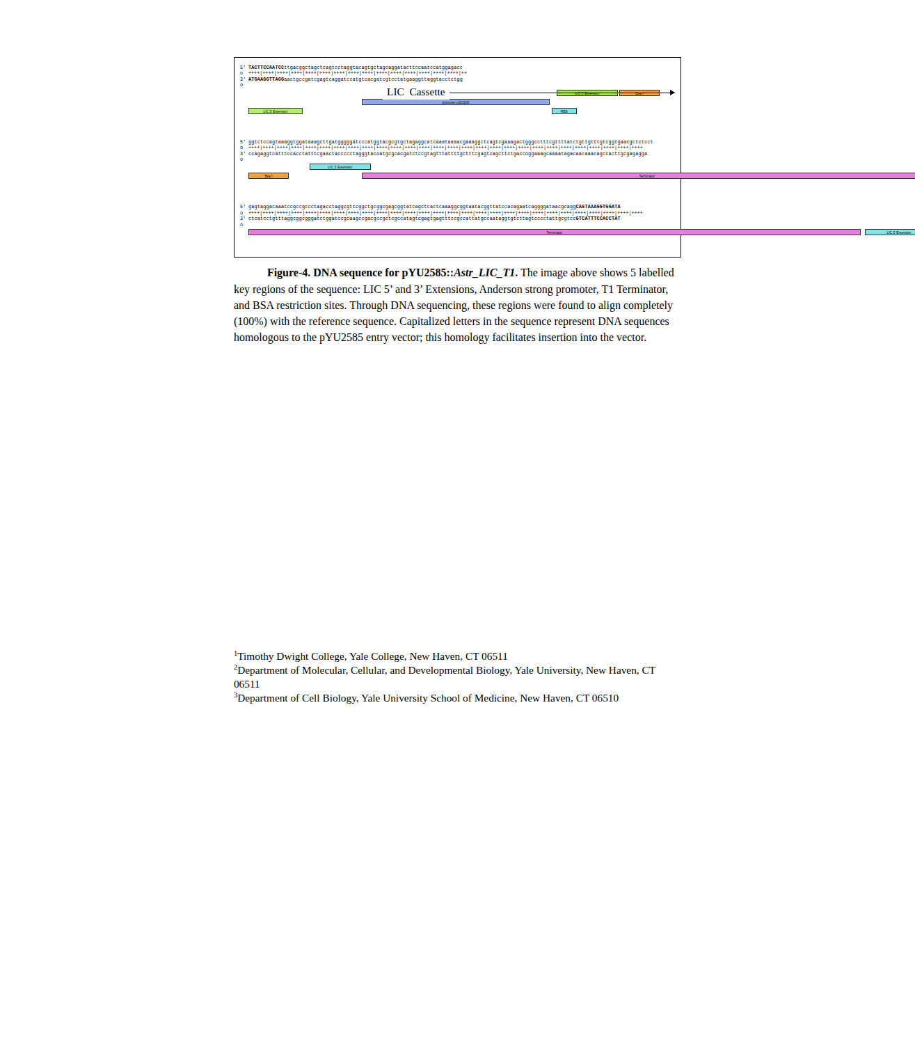LIC Cassette
5' TACTTCCAATCCttgacggctagctcagtcctaggtacagtgctagcaggatacttccaatccatggagacc
o ++++|++++|++++|++++|++++|++++|++++|++++|++++|++++|++++|++++|++++|++++|++++|++
3' ATGAAGGTTAGGaactgccgatcgagtcaggatccatgtcacgatcgtcctatgaaggttaggtacctctgg
o
LIC 5' Extension
Bsa I
promoter pJ23100
LIC 3' Extension
RBS
5' ggtctccagtaaaggtggataaagcttgatgggggatcccatggtacgcgtgctagaggcatcaaataaaacgaaaggctcagtcgaaagactgggcctttcgttttatctgttgtttgtcggtgaacgctctcct
o ++++|++++|++++|++++|++++|++++|++++|++++|++++|++++|++++|++++|++++|++++|++++|++++|++++|++++|++++|++++|++++|++++|++++|++++|++++|++++|++++|++++
3' ccagaggtcatttccacctatttcgaactaccccctagggtacoatgcgcacgatctccgtagtttattttgctttcgagtcagcttctgaccoggaaagcaaaatagacaacaaacagccacttgcgagagga
o
LIC 3' Extension
Bsa I
Terminator
5' gagtaggacaaatccgccgccctagacctaggcgttcggctgcggcgagcggtatcagctcactcaaaggcggtaatacggttatccacagaatcaggggataacgcaggCAGTAAAGGTGGATA
o ++++|++++|++++|++++|++++|++++|++++|++++|++++|++++|++++|++++|++++|++++|++++|++++|++++|++++|++++|++++|++++|++++|++++|++++|++++|++++|++++|++++
3' ctcatcctgtttaggcggcgggatctggatccgcaagccgacgccgctcgccatagtcgagtgagtttccgccattatgccaataggtgtcttagtcccctattgcgtccGTCATTTCCACCTAT
o
Terminator
LIC 3' Extension
Figure-4. DNA sequence for pYU2585:: Astr_LIC_T1. The image above shows 5 labelled key regions of the sequence: LIC 5’ and 3’ Extensions, Anderson strong promoter, T1 Terminator, and BSA restriction sites. Through DNA sequencing, these regions were found to align completely (100%) with the reference sequence. Capitalized letters in the sequence represent DNA sequences homologous to the pYU2585 entry vector; this homology facilitates insertion into the vector.
1Timothy Dwight College, Yale College, New Haven, CT 06511
2Department of Molecular, Cellular, and Developmental Biology, Yale University, New Haven, CT 06511
3Department of Cell Biology, Yale University School of Medicine, New Haven, CT 06510